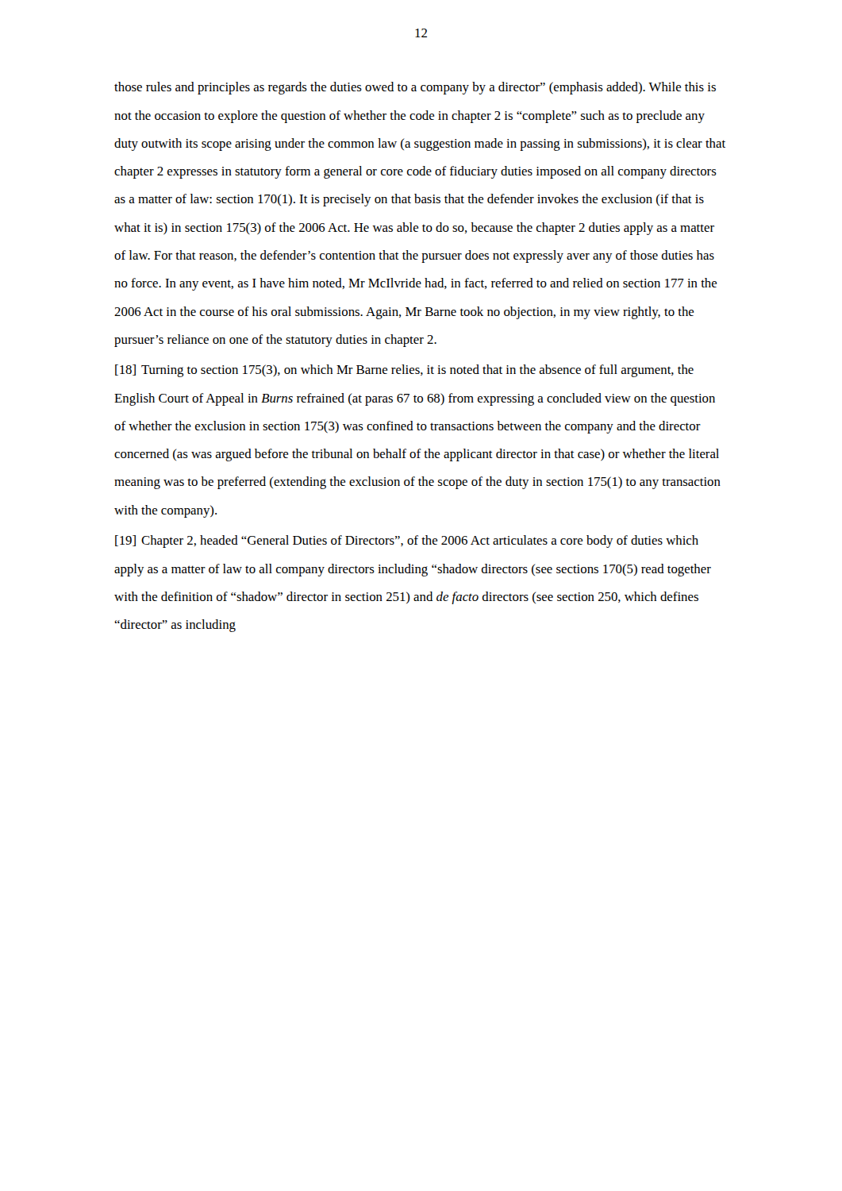12
those rules and principles as regards the duties owed to a company by a director” (emphasis added). While this is not the occasion to explore the question of whether the code in chapter 2 is “complete” such as to preclude any duty outwith its scope arising under the common law (a suggestion made in passing in submissions), it is clear that chapter 2 expresses in statutory form a general or core code of fiduciary duties imposed on all company directors as a matter of law: section 170(1). It is precisely on that basis that the defender invokes the exclusion (if that is what it is) in section 175(3) of the 2006 Act. He was able to do so, because the chapter 2 duties apply as a matter of law. For that reason, the defender’s contention that the pursuer does not expressly aver any of those duties has no force. In any event, as I have him noted, Mr McIlvride had, in fact, referred to and relied on section 177 in the 2006 Act in the course of his oral submissions. Again, Mr Barne took no objection, in my view rightly, to the pursuer’s reliance on one of the statutory duties in chapter 2.
[18] Turning to section 175(3), on which Mr Barne relies, it is noted that in the absence of full argument, the English Court of Appeal in Burns refrained (at paras 67 to 68) from expressing a concluded view on the question of whether the exclusion in section 175(3) was confined to transactions between the company and the director concerned (as was argued before the tribunal on behalf of the applicant director in that case) or whether the literal meaning was to be preferred (extending the exclusion of the scope of the duty in section 175(1) to any transaction with the company).
[19] Chapter 2, headed “General Duties of Directors”, of the 2006 Act articulates a core body of duties which apply as a matter of law to all company directors including “shadow directors (see sections 170(5) read together with the definition of “shadow” director in section 251) and de facto directors (see section 250, which defines “director” as including